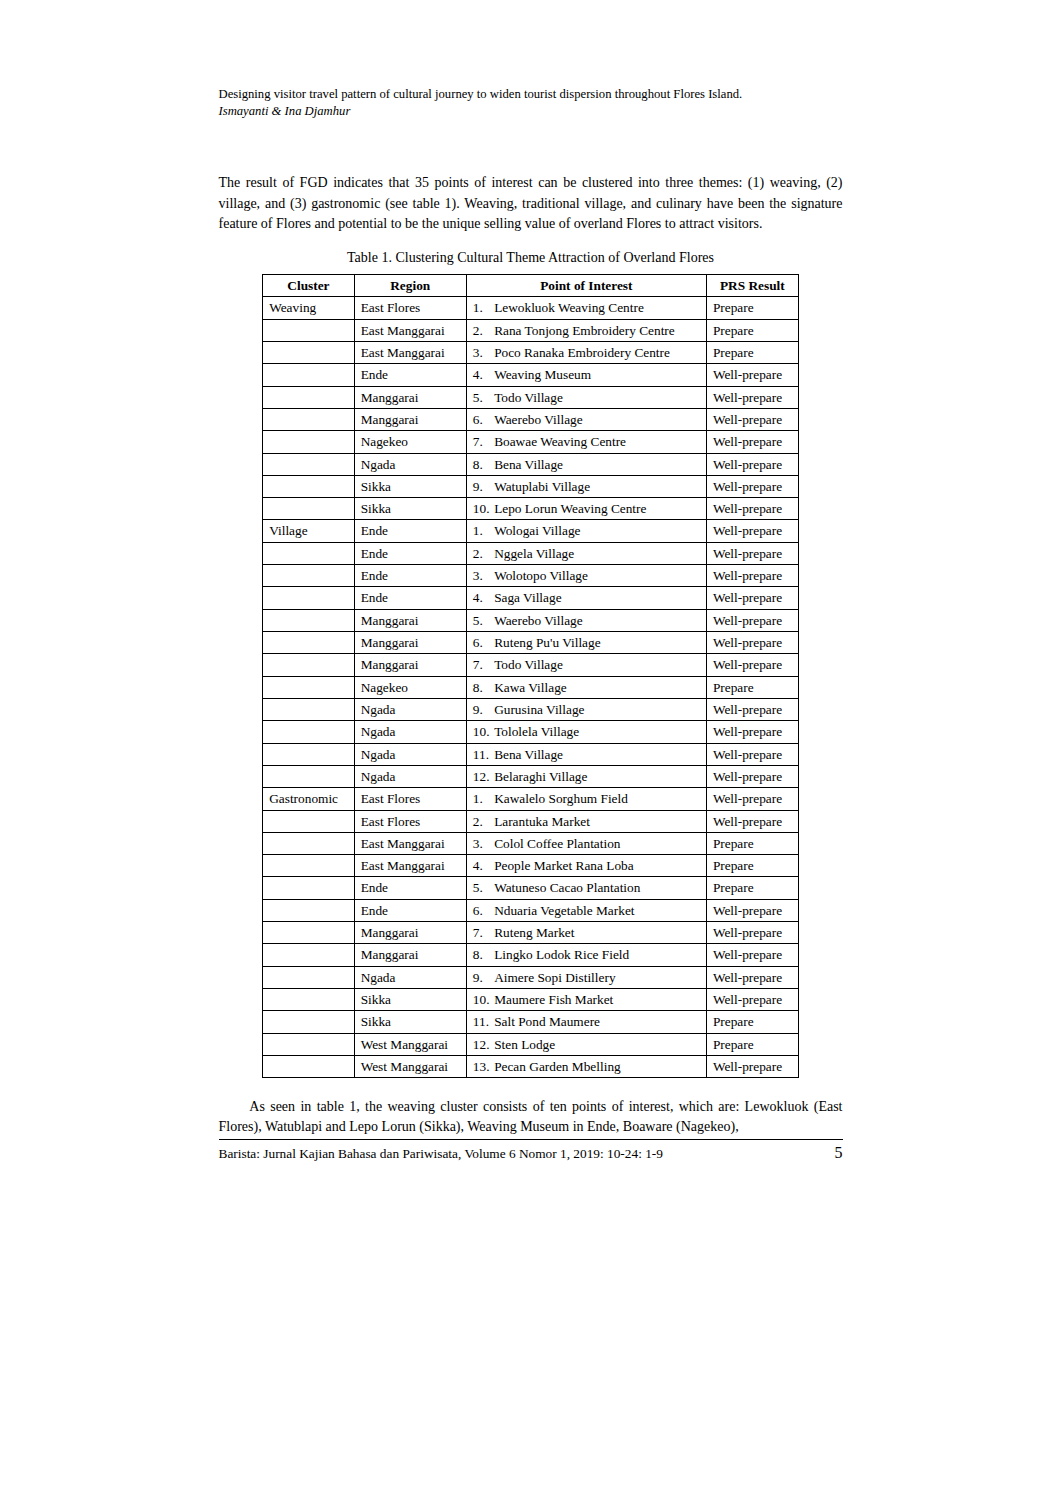Designing visitor travel pattern of cultural journey to widen tourist dispersion throughout Flores Island. Ismayanti & Ina Djamhur
The result of FGD indicates that 35 points of interest can be clustered into three themes: (1) weaving, (2) village, and (3) gastronomic (see table 1). Weaving, traditional village, and culinary have been the signature feature of Flores and potential to be the unique selling value of overland Flores to attract visitors.
Table 1. Clustering Cultural Theme Attraction of Overland Flores
| Cluster | Region | Point of Interest | PRS Result |
| --- | --- | --- | --- |
| Weaving | East Flores | 1. Lewokluok Weaving Centre | Prepare |
| | East Manggarai | 2. Rana Tonjong Embroidery Centre | Prepare |
| | East Manggarai | 3. Poco Ranaka Embroidery Centre | Prepare |
| | Ende | 4. Weaving Museum | Well-prepare |
| | Manggarai | 5. Todo Village | Well-prepare |
| | Manggarai | 6. Waerebo Village | Well-prepare |
| | Nagekeo | 7. Boawae Weaving Centre | Well-prepare |
| | Ngada | 8. Bena Village | Well-prepare |
| | Sikka | 9. Watuplabi Village | Well-prepare |
| | Sikka | 10. Lepo Lorun Weaving Centre | Well-prepare |
| Village | Ende | 1. Wologai Village | Well-prepare |
| | Ende | 2. Nggela Village | Well-prepare |
| | Ende | 3. Wolotopo Village | Well-prepare |
| | Ende | 4. Saga Village | Well-prepare |
| | Manggarai | 5. Waerebo Village | Well-prepare |
| | Manggarai | 6. Ruteng Pu'u Village | Well-prepare |
| | Manggarai | 7. Todo Village | Well-prepare |
| | Nagekeo | 8. Kawa Village | Prepare |
| | Ngada | 9. Gurusina Village | Well-prepare |
| | Ngada | 10. Tololela Village | Well-prepare |
| | Ngada | 11. Bena Village | Well-prepare |
| | Ngada | 12. Belaraghi Village | Well-prepare |
| Gastronomic | East Flores | 1. Kawalelo Sorghum Field | Well-prepare |
| | East Flores | 2. Larantuka Market | Well-prepare |
| | East Manggarai | 3. Colol Coffee Plantation | Prepare |
| | East Manggarai | 4. People Market Rana Loba | Prepare |
| | Ende | 5. Watuneso Cacao Plantation | Prepare |
| | Ende | 6. Nduaria Vegetable Market | Well-prepare |
| | Manggarai | 7. Ruteng Market | Well-prepare |
| | Manggarai | 8. Lingko Lodok Rice Field | Well-prepare |
| | Ngada | 9. Aimere Sopi Distillery | Well-prepare |
| | Sikka | 10. Maumere Fish Market | Well-prepare |
| | Sikka | 11. Salt Pond Maumere | Prepare |
| | West Manggarai | 12. Sten Lodge | Prepare |
| | West Manggarai | 13. Pecan Garden Mbelling | Well-prepare |
As seen in table 1, the weaving cluster consists of ten points of interest, which are: Lewokluok (East Flores), Watublapi and Lepo Lorun (Sikka), Weaving Museum in Ende, Boaware (Nagekeo),
Barista: Jurnal Kajian Bahasa dan Pariwisata, Volume 6 Nomor 1, 2019: 10-24: 1-9 5